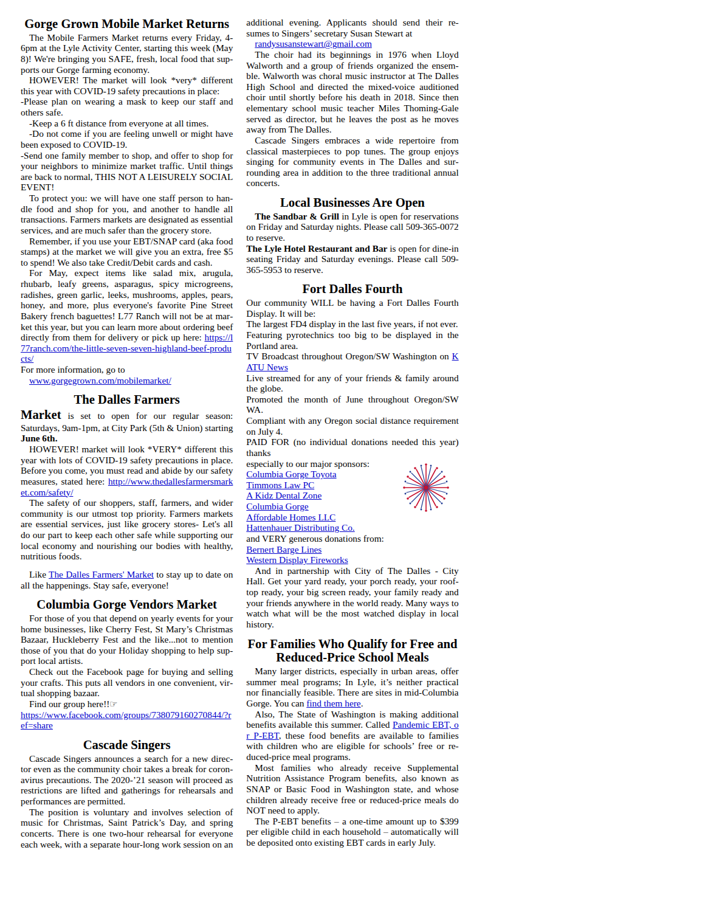Gorge Grown Mobile Market Returns
The Mobile Farmers Market returns every Friday, 4-6pm at the Lyle Activity Center, starting this week (May 8)! We're bringing you SAFE, fresh, local food that supports our Gorge farming economy.
HOWEVER! The market will look *very* different this year with COVID-19 safety precautions in place:
-Please plan on wearing a mask to keep our staff and others safe.
-Keep a 6 ft distance from everyone at all times.
-Do not come if you are feeling unwell or might have been exposed to COVID-19.
-Send one family member to shop, and offer to shop for your neighbors to minimize market traffic. Until things are back to normal, THIS NOT A LEISURELY SOCIAL EVENT!
To protect you: we will have one staff person to handle food and shop for you, and another to handle all transactions. Farmers markets are designated as essential services, and are much safer than the grocery store.
Remember, if you use your EBT/SNAP card (aka food stamps) at the market we will give you an extra, free $5 to spend! We also take Credit/Debit cards and cash.
For May, expect items like salad mix, arugula, rhubarb, leafy greens, asparagus, spicy microgreens, radishes, green garlic, leeks, mushrooms, apples, pears, honey, and more, plus everyone's favorite Pine Street Bakery french baguettes! L77 Ranch will not be at market this year, but you can learn more about ordering beef directly from them for delivery or pick up here: https://l77ranch.com/the-little-seven-seven-highland-beef-products/
For more information, go to
www.gorgegrown.com/mobilemarket/
The Dalles Farmers
Market is set to open for our regular season: Saturdays, 9am-1pm, at City Park (5th & Union) starting June 6th.
HOWEVER! market will look *VERY* different this year with lots of COVID-19 safety precautions in place. Before you come, you must read and abide by our safety measures, stated here: http://www.thedallesfarmersmarket.com/safety/
The safety of our shoppers, staff, farmers, and wider community is our utmost top priority. Farmers markets are essential services, just like grocery stores- Let's all do our part to keep each other safe while supporting our local economy and nourishing our bodies with healthy, nutritious foods.
Like The Dalles Farmers' Market to stay up to date on all the happenings. Stay safe, everyone!
Columbia Gorge Vendors Market
For those of you that depend on yearly events for your home businesses, like Cherry Fest, St Mary’s Christmas Bazaar, Huckleberry Fest and the like...not to mention those of you that do your Holiday shopping to help support local artists.
Check out the Facebook page for buying and selling your crafts. This puts all vendors in one convenient, virtual shopping bazaar.
Find our group here!!☞
https://www.facebook.com/groups/738079160270844/?ref=share
Cascade Singers
Cascade Singers announces a search for a new director even as the community choir takes a break for coronavirus precautions. The 2020-’21 season will proceed as restrictions are lifted and gatherings for rehearsals and performances are permitted.
The position is voluntary and involves selection of music for Christmas, Saint Patrick’s Day, and spring concerts. There is one two-hour rehearsal for everyone each week, with a separate hour-long work session on an additional evening. Applicants should send their resumes to Singers’ secretary Susan Stewart at
randysusanstewart@gmail.com
The choir had its beginnings in 1976 when Lloyd Walworth and a group of friends organized the ensemble. Walworth was choral music instructor at The Dalles High School and directed the mixed-voice auditioned choir until shortly before his death in 2018. Since then elementary school music teacher Miles Thoming-Gale served as director, but he leaves the post as he moves away from The Dalles.
Cascade Singers embraces a wide repertoire from classical masterpieces to pop tunes. The group enjoys singing for community events in The Dalles and surrounding area in addition to the three traditional annual concerts.
Local Businesses Are Open
The Sandbar & Grill in Lyle is open for reservations on Friday and Saturday nights. Please call 509-365-0072 to reserve.
The Lyle Hotel Restaurant and Bar is open for dine-in seating Friday and Saturday evenings. Please call 509-365-5953 to reserve.
Fort Dalles Fourth
Our community WILL be having a Fort Dalles Fourth Display. It will be:
The largest FD4 display in the last five years, if not ever.
Featuring pyrotechnics too big to be displayed in the Portland area.
TV Broadcast throughout Oregon/SW Washington on KATU News
Live streamed for any of your friends & family around the globe.
Promoted the month of June throughout Oregon/SW WA.
Compliant with any Oregon social distance requirement on July 4.
PAID FOR (no individual donations needed this year) thanks
especially to our major sponsors:
Columbia Gorge Toyota Timmons Law PC A Kidz Dental Zone Columbia Gorge Affordable Homes LLC Hattenhauer Distributing Co.
and VERY generous donations from:
Bernert Barge Lines Western Display Fireworks
And in partnership with City of The Dalles - City Hall. Get your yard ready, your porch ready, your rooftop ready, your big screen ready, your family ready and your friends anywhere in the world ready. Many ways to watch what will be the most watched display in local history.
For Families Who Qualify for Free and Reduced-Price School Meals
Many larger districts, especially in urban areas, offer summer meal programs; In Lyle, it’s neither practical nor financially feasible. There are sites in mid-Columbia Gorge. You can find them here.
Also, The State of Washington is making additional benefits available this summer. Called Pandemic EBT, or P-EBT, these food benefits are available to families with children who are eligible for schools’ free or reduced-price meal programs.
Most families who already receive Supplemental Nutrition Assistance Program benefits, also known as SNAP or Basic Food in Washington state, and whose children already receive free or reduced-price meals do NOT need to apply.
The P-EBT benefits – a one-time amount up to $399 per eligible child in each household – automatically will be deposited onto existing EBT cards in early July.